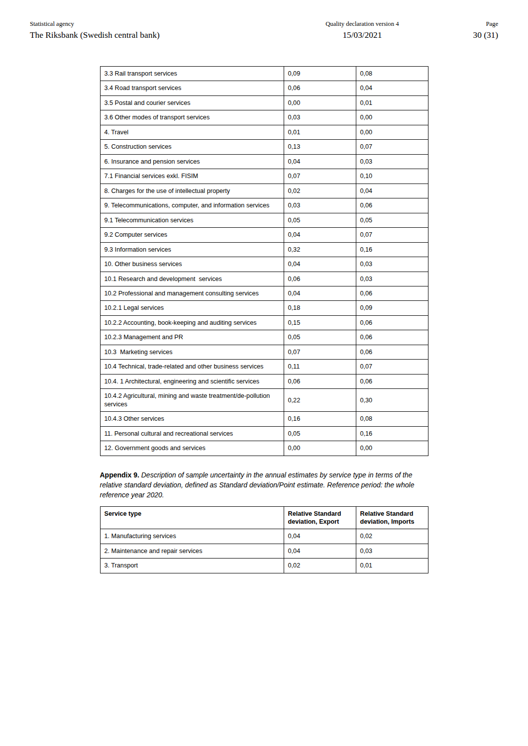Statistical agency
The Riksbank (Swedish central bank)
Quality declaration version 4
15/03/2021
Page
30 (31)
| 3.3 Rail transport services | 0,09 | 0,08 |
| 3.4 Road transport services | 0,06 | 0,04 |
| 3.5 Postal and courier services | 0,00 | 0,01 |
| 3.6 Other modes of transport services | 0,03 | 0,00 |
| 4. Travel | 0,01 | 0,00 |
| 5. Construction services | 0,13 | 0,07 |
| 6. Insurance and pension services | 0,04 | 0,03 |
| 7.1 Financial services exkl. FISIM | 0,07 | 0,10 |
| 8. Charges for the use of intellectual property | 0,02 | 0,04 |
| 9. Telecommunications, computer, and information services | 0,03 | 0,06 |
| 9.1 Telecommunication services | 0,05 | 0,05 |
| 9.2 Computer services | 0,04 | 0,07 |
| 9.3 Information services | 0,32 | 0,16 |
| 10. Other business services | 0,04 | 0,03 |
| 10.1 Research and development services | 0,06 | 0,03 |
| 10.2 Professional and management consulting services | 0,04 | 0,06 |
| 10.2.1 Legal services | 0,18 | 0,09 |
| 10.2.2 Accounting, book-keeping and auditing services | 0,15 | 0,06 |
| 10.2.3 Management and PR | 0,05 | 0,06 |
| 10.3 Marketing services | 0,07 | 0,06 |
| 10.4 Technical, trade-related and other business services | 0,11 | 0,07 |
| 10.4. 1 Architectural, engineering and scientific services | 0,06 | 0,06 |
| 10.4.2 Agricultural, mining and waste treatment/de-pollution services | 0,22 | 0,30 |
| 10.4.3 Other services | 0,16 | 0,08 |
| 11. Personal cultural and recreational services | 0,05 | 0,16 |
| 12. Government goods and services | 0,00 | 0,00 |
Appendix 9. Description of sample uncertainty in the annual estimates by service type in terms of the relative standard deviation, defined as Standard deviation/Point estimate. Reference period: the whole reference year 2020.
| Service type | Relative Standard deviation, Export | Relative Standard deviation, Imports |
| --- | --- | --- |
| 1. Manufacturing services | 0,04 | 0,02 |
| 2. Maintenance and repair services | 0,04 | 0,03 |
| 3. Transport | 0,02 | 0,01 |